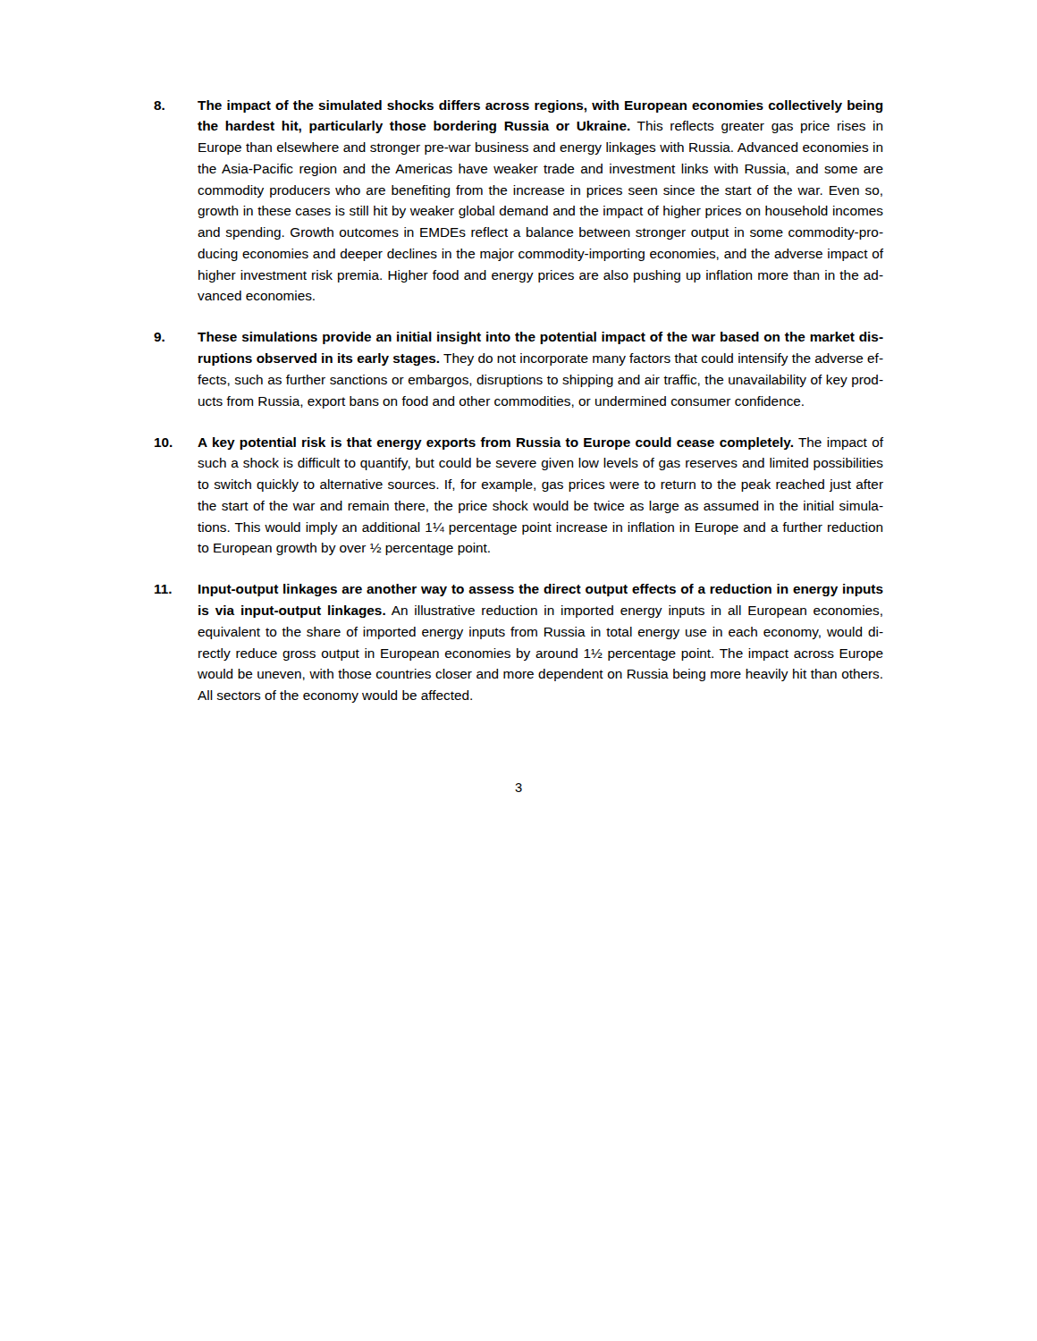The impact of the simulated shocks differs across regions, with European economies collectively being the hardest hit, particularly those bordering Russia or Ukraine. This reflects greater gas price rises in Europe than elsewhere and stronger pre-war business and energy linkages with Russia. Advanced economies in the Asia-Pacific region and the Americas have weaker trade and investment links with Russia, and some are commodity producers who are benefiting from the increase in prices seen since the start of the war. Even so, growth in these cases is still hit by weaker global demand and the impact of higher prices on household incomes and spending. Growth outcomes in EMDEs reflect a balance between stronger output in some commodity-producing economies and deeper declines in the major commodity-importing economies, and the adverse impact of higher investment risk premia. Higher food and energy prices are also pushing up inflation more than in the advanced economies.
These simulations provide an initial insight into the potential impact of the war based on the market disruptions observed in its early stages. They do not incorporate many factors that could intensify the adverse effects, such as further sanctions or embargos, disruptions to shipping and air traffic, the unavailability of key products from Russia, export bans on food and other commodities, or undermined consumer confidence.
A key potential risk is that energy exports from Russia to Europe could cease completely. The impact of such a shock is difficult to quantify, but could be severe given low levels of gas reserves and limited possibilities to switch quickly to alternative sources. If, for example, gas prices were to return to the peak reached just after the start of the war and remain there, the price shock would be twice as large as assumed in the initial simulations. This would imply an additional 1¼ percentage point increase in inflation in Europe and a further reduction to European growth by over ½ percentage point.
Input-output linkages are another way to assess the direct output effects of a reduction in energy inputs is via input-output linkages. An illustrative reduction in imported energy inputs in all European economies, equivalent to the share of imported energy inputs from Russia in total energy use in each economy, would directly reduce gross output in European economies by around 1½ percentage point. The impact across Europe would be uneven, with those countries closer and more dependent on Russia being more heavily hit than others. All sectors of the economy would be affected.
3